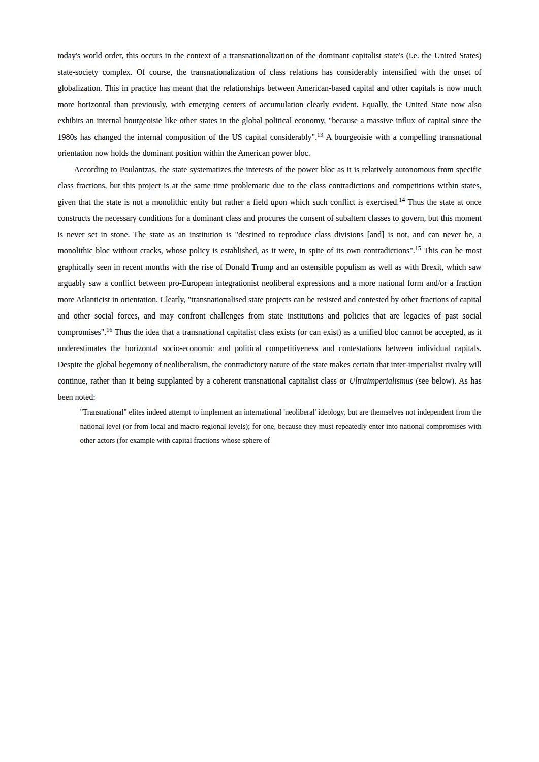today's world order, this occurs in the context of a transnationalization of the dominant capitalist state's (i.e. the United States) state-society complex. Of course, the transnationalization of class relations has considerably intensified with the onset of globalization. This in practice has meant that the relationships between American-based capital and other capitals is now much more horizontal than previously, with emerging centers of accumulation clearly evident. Equally, the United State now also exhibits an internal bourgeoisie like other states in the global political economy, "because a massive influx of capital since the 1980s has changed the internal composition of the US capital considerably".13 A bourgeoisie with a compelling transnational orientation now holds the dominant position within the American power bloc.
According to Poulantzas, the state systematizes the interests of the power bloc as it is relatively autonomous from specific class fractions, but this project is at the same time problematic due to the class contradictions and competitions within states, given that the state is not a monolithic entity but rather a field upon which such conflict is exercised.14 Thus the state at once constructs the necessary conditions for a dominant class and procures the consent of subaltern classes to govern, but this moment is never set in stone. The state as an institution is "destined to reproduce class divisions [and] is not, and can never be, a monolithic bloc without cracks, whose policy is established, as it were, in spite of its own contradictions".15 This can be most graphically seen in recent months with the rise of Donald Trump and an ostensible populism as well as with Brexit, which saw arguably saw a conflict between pro-European integrationist neoliberal expressions and a more national form and/or a fraction more Atlanticist in orientation. Clearly, "transnationalised state projects can be resisted and contested by other fractions of capital and other social forces, and may confront challenges from state institutions and policies that are legacies of past social compromises".16 Thus the idea that a transnational capitalist class exists (or can exist) as a unified bloc cannot be accepted, as it underestimates the horizontal socio-economic and political competitiveness and contestations between individual capitals. Despite the global hegemony of neoliberalism, the contradictory nature of the state makes certain that inter-imperialist rivalry will continue, rather than it being supplanted by a coherent transnational capitalist class or Ultraimperialismus (see below). As has been noted:
"Transnational" elites indeed attempt to implement an international 'neoliberal' ideology, but are themselves not independent from the national level (or from local and macro-regional levels); for one, because they must repeatedly enter into national compromises with other actors (for example with capital fractions whose sphere of